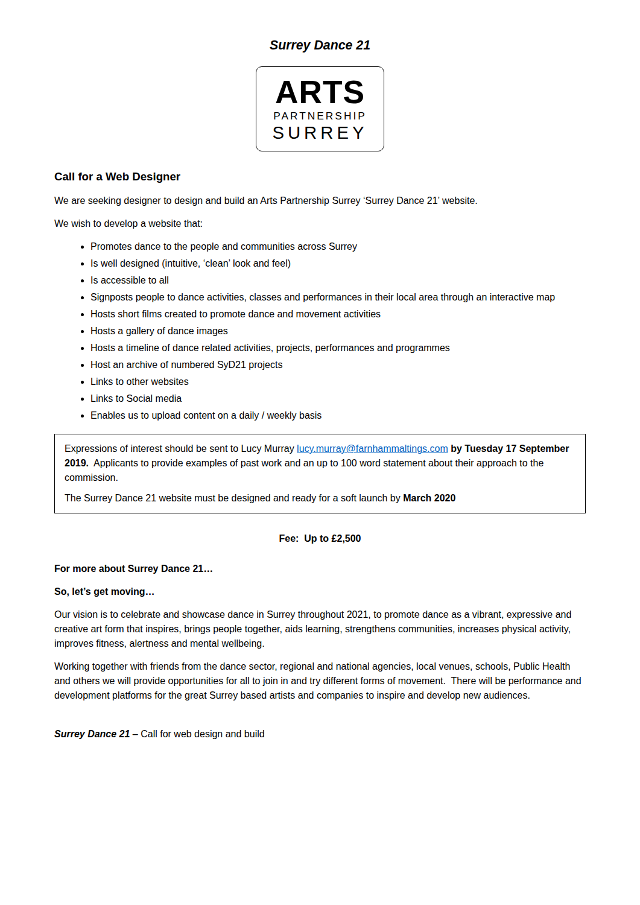Surrey Dance 21
ARTS PARTNERSHIP SURREY
Call for a Web Designer
We are seeking designer to design and build an Arts Partnership Surrey ‘Surrey Dance 21’ website.
We wish to develop a website that:
Promotes dance to the people and communities across Surrey
Is well designed (intuitive, ‘clean’ look and feel)
Is accessible to all
Signposts people to dance activities, classes and performances in their local area through an interactive map
Hosts short films created to promote dance and movement activities
Hosts a gallery of dance images
Hosts a timeline of dance related activities, projects, performances and programmes
Host an archive of numbered SyD21 projects
Links to other websites
Links to Social media
Enables us to upload content on a daily / weekly basis
Expressions of interest should be sent to Lucy Murray lucy.murray@farnhammaltings.com by Tuesday 17 September 2019. Applicants to provide examples of past work and an up to 100 word statement about their approach to the commission.
The Surrey Dance 21 website must be designed and ready for a soft launch by March 2020
Fee: Up to £2,500
For more about Surrey Dance 21…
So, let’s get moving…
Our vision is to celebrate and showcase dance in Surrey throughout 2021, to promote dance as a vibrant, expressive and creative art form that inspires, brings people together, aids learning, strengthens communities, increases physical activity, improves fitness, alertness and mental wellbeing.
Working together with friends from the dance sector, regional and national agencies, local venues, schools, Public Health and others we will provide opportunities for all to join in and try different forms of movement. There will be performance and development platforms for the great Surrey based artists and companies to inspire and develop new audiences.
Surrey Dance 21 – Call for web design and build